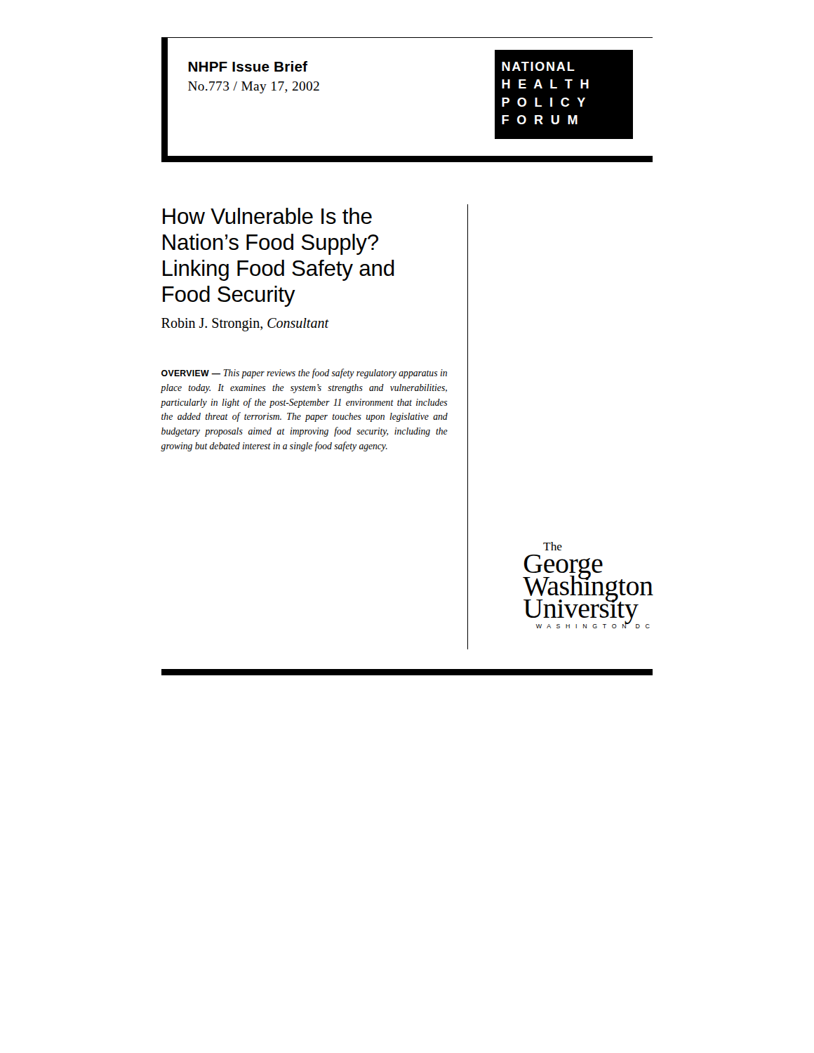NHPF Issue Brief
No.773 / May 17, 2002
NATIONAL
H E A L T H
P O L I C Y
F O R U M
How Vulnerable Is the Nation’s Food Supply? Linking Food Safety and Food Security
Robin J. Strongin, Consultant
OVERVIEW — This paper reviews the food safety regulatory apparatus in place today. It examines the system’s strengths and vulnerabilities, particularly in light of the post-September 11 environment that includes the added threat of terrorism. The paper touches upon legislative and budgetary proposals aimed at improving food security, including the growing but debated interest in a single food safety agency.
The George Washington University W A S H I N G T O N D C